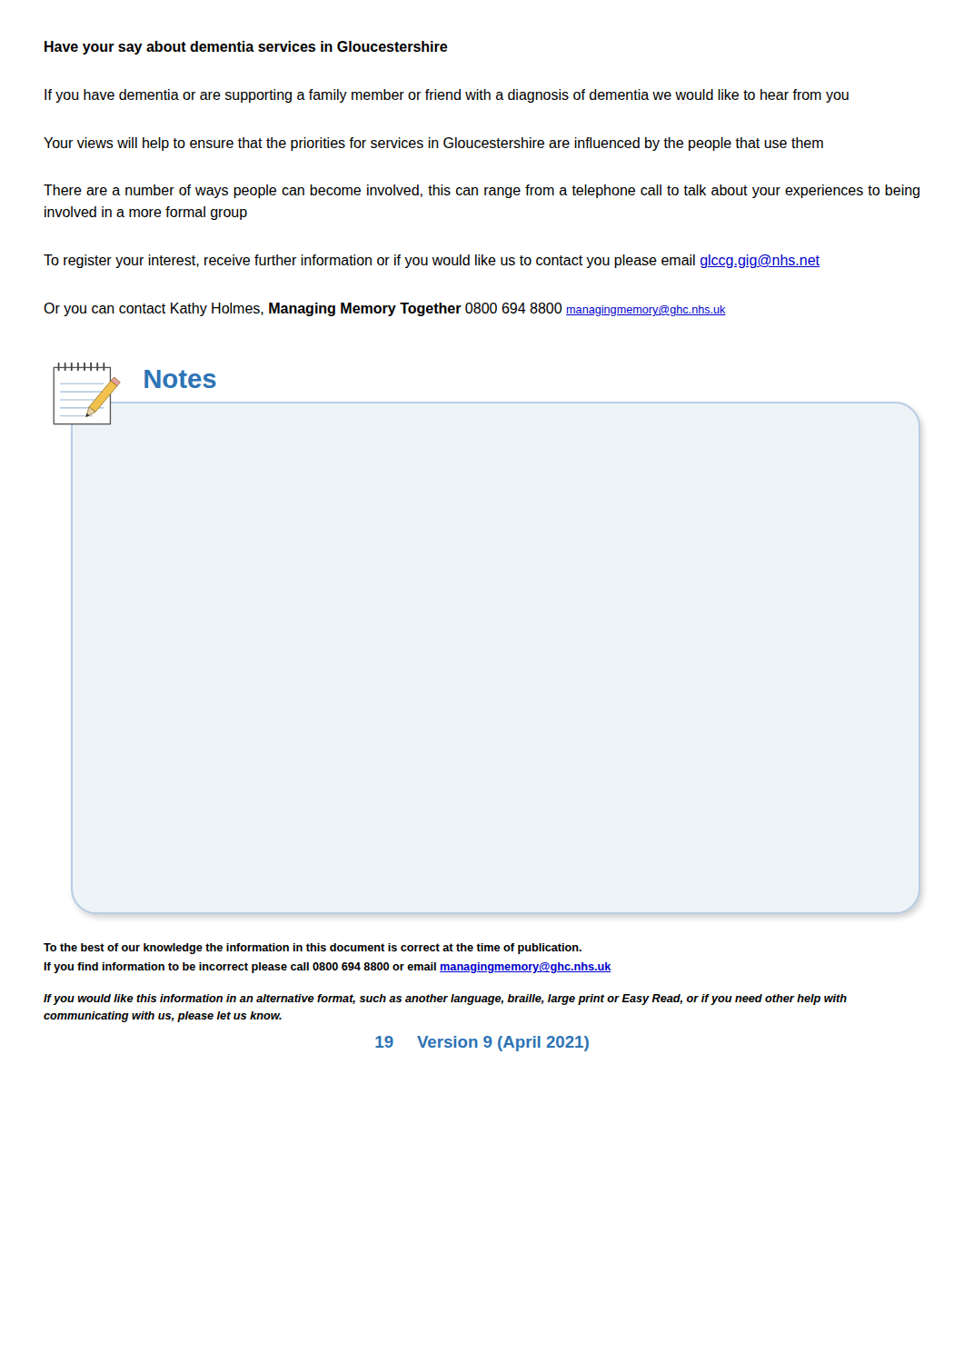Have your say about dementia services in Gloucestershire
If you have dementia or are supporting a family member or friend with a diagnosis of dementia we would like to hear from you
Your views will help to ensure that the priorities for services in Gloucestershire are influenced by the people that use them
There are a number of ways people can become involved, this can range from a telephone call to talk about your experiences to being involved in a more formal group
To register your interest, receive further information or if you would like us to contact you please email glccg.gig@nhs.net
Or you can contact Kathy Holmes, Managing Memory Together 0800 694 8800 managingmemory@ghc.nhs.uk
Notes
To the best of our knowledge the information in this document is correct at the time of publication.
If you find information to be incorrect please call 0800 694 8800 or email managingmemory@ghc.nhs.uk
If you would like this information in an alternative format, such as another language, braille, large print or Easy Read, or if you need other help with communicating with us, please let us know.
19 Version 9 (April 2021)